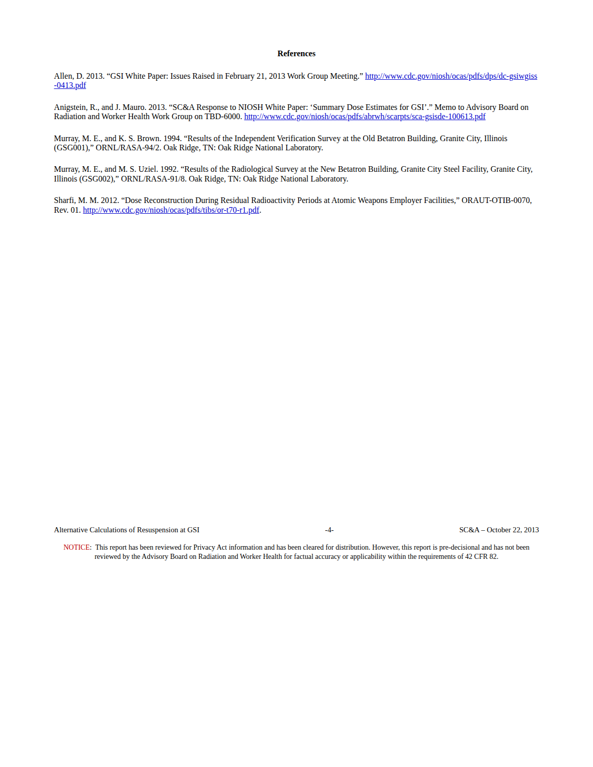References
Allen, D. 2013. “GSI White Paper: Issues Raised in February 21, 2013 Work Group Meeting.” http://www.cdc.gov/niosh/ocas/pdfs/dps/dc-gsiwgiss-0413.pdf
Anigstein, R., and J. Mauro. 2013. “SC&A Response to NIOSH White Paper: ‘Summary Dose Estimates for GSI’.” Memo to Advisory Board on Radiation and Worker Health Work Group on TBD-6000. http://www.cdc.gov/niosh/ocas/pdfs/abrwh/scarpts/sca-gsisde-100613.pdf
Murray, M. E., and K. S. Brown. 1994. “Results of the Independent Verification Survey at the Old Betatron Building, Granite City, Illinois (GSG001),” ORNL/RASA-94/2. Oak Ridge, TN: Oak Ridge National Laboratory.
Murray, M. E., and M. S. Uziel. 1992. “Results of the Radiological Survey at the New Betatron Building, Granite City Steel Facility, Granite City, Illinois (GSG002),” ORNL/RASA-91/8. Oak Ridge, TN: Oak Ridge National Laboratory.
Sharfi, M. M. 2012. “Dose Reconstruction During Residual Radioactivity Periods at Atomic Weapons Employer Facilities,” ORAUT-OTIB-0070, Rev. 01. http://www.cdc.gov/niosh/ocas/pdfs/tibs/or-t70-r1.pdf.
Alternative Calculations of Resuspension at GSI -4- SC&A – October 22, 2013
NOTICE: This report has been reviewed for Privacy Act information and has been cleared for distribution. However, this report is pre-decisional and has not been reviewed by the Advisory Board on Radiation and Worker Health for factual accuracy or applicability within the requirements of 42 CFR 82.